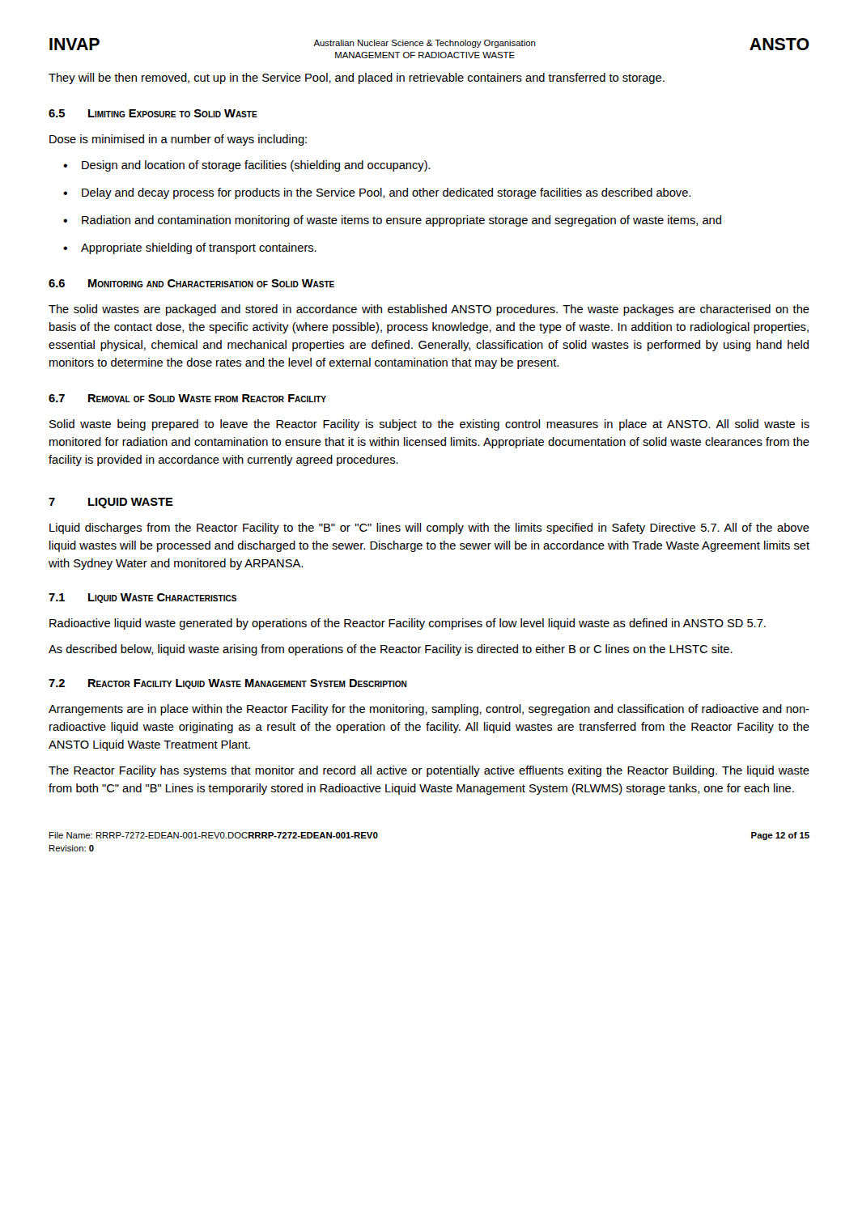INVAP
Australian Nuclear Science & Technology Organisation
MANAGEMENT OF RADIOACTIVE WASTE
ANSTO
They will be then removed, cut up in the Service Pool, and placed in retrievable containers and transferred to storage.
6.5 Limiting Exposure to Solid Waste
Dose is minimised in a number of ways including:
Design and location of storage facilities (shielding and occupancy).
Delay and decay process for products in the Service Pool, and other dedicated storage facilities as described above.
Radiation and contamination monitoring of waste items to ensure appropriate storage and segregation of waste items, and
Appropriate shielding of transport containers.
6.6 Monitoring and Characterisation of Solid Waste
The solid wastes are packaged and stored in accordance with established ANSTO procedures. The waste packages are characterised on the basis of the contact dose, the specific activity (where possible), process knowledge, and the type of waste. In addition to radiological properties, essential physical, chemical and mechanical properties are defined. Generally, classification of solid wastes is performed by using hand held monitors to determine the dose rates and the level of external contamination that may be present.
6.7 Removal of Solid Waste from Reactor Facility
Solid waste being prepared to leave the Reactor Facility is subject to the existing control measures in place at ANSTO. All solid waste is monitored for radiation and contamination to ensure that it is within licensed limits. Appropriate documentation of solid waste clearances from the facility is provided in accordance with currently agreed procedures.
7 LIQUID WASTE
Liquid discharges from the Reactor Facility to the "B" or "C" lines will comply with the limits specified in Safety Directive 5.7. All of the above liquid wastes will be processed and discharged to the sewer. Discharge to the sewer will be in accordance with Trade Waste Agreement limits set with Sydney Water and monitored by ARPANSA.
7.1 Liquid Waste Characteristics
Radioactive liquid waste generated by operations of the Reactor Facility comprises of low level liquid waste as defined in ANSTO SD 5.7.
As described below, liquid waste arising from operations of the Reactor Facility is directed to either B or C lines on the LHSTC site.
7.2 Reactor Facility Liquid Waste Management System Description
Arrangements are in place within the Reactor Facility for the monitoring, sampling, control, segregation and classification of radioactive and non-radioactive liquid waste originating as a result of the operation of the facility. All liquid wastes are transferred from the Reactor Facility to the ANSTO Liquid Waste Treatment Plant.
The Reactor Facility has systems that monitor and record all active or potentially active effluents exiting the Reactor Building. The liquid waste from both "C" and "B" Lines is temporarily stored in Radioactive Liquid Waste Management System (RLWMS) storage tanks, one for each line.
File Name: RRRP-7272-EDEAN-001-REV0.DOCRRRP-7272-EDEAN-001-REV0
Revision: 0
Page 12 of 15